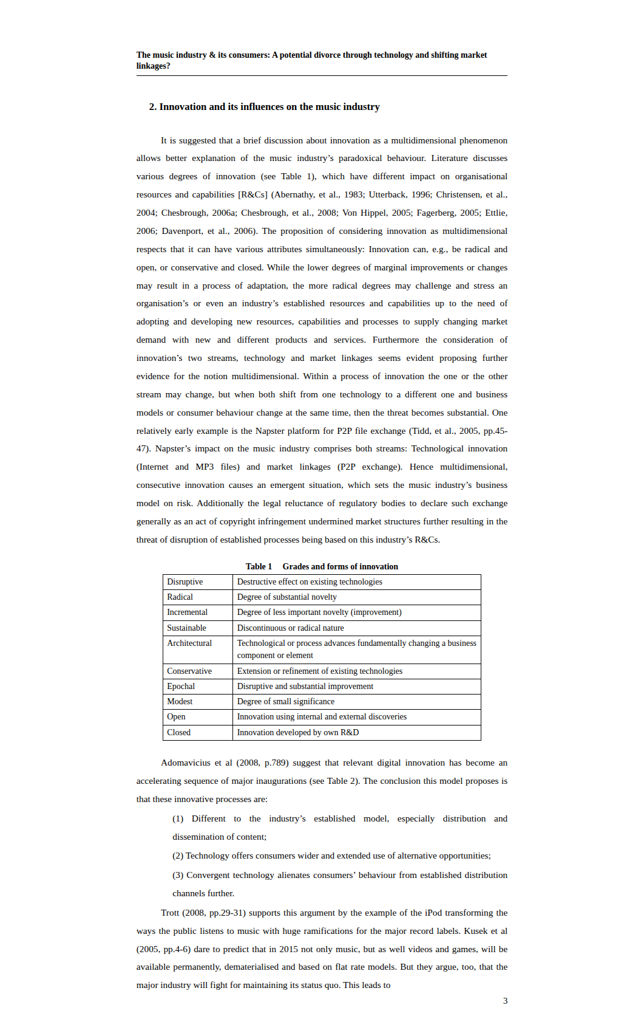The music industry & its consumers: A potential divorce through technology and shifting market linkages?
2. Innovation and its influences on the music industry
It is suggested that a brief discussion about innovation as a multidimensional phenomenon allows better explanation of the music industry’s paradoxical behaviour. Literature discusses various degrees of innovation (see Table 1), which have different impact on organisational resources and capabilities [R&Cs] (Abernathy, et al., 1983; Utterback, 1996; Christensen, et al., 2004; Chesbrough, 2006a; Chesbrough, et al., 2008; Von Hippel, 2005; Fagerberg, 2005; Ettlie, 2006; Davenport, et al., 2006). The proposition of considering innovation as multidimensional respects that it can have various attributes simultaneously: Innovation can, e.g., be radical and open, or conservative and closed. While the lower degrees of marginal improvements or changes may result in a process of adaptation, the more radical degrees may challenge and stress an organisation’s or even an industry’s established resources and capabilities up to the need of adopting and developing new resources, capabilities and processes to supply changing market demand with new and different products and services. Furthermore the consideration of innovation’s two streams, technology and market linkages seems evident proposing further evidence for the notion multidimensional. Within a process of innovation the one or the other stream may change, but when both shift from one technology to a different one and business models or consumer behaviour change at the same time, then the threat becomes substantial. One relatively early example is the Napster platform for P2P file exchange (Tidd, et al., 2005, pp.45-47). Napster’s impact on the music industry comprises both streams: Technological innovation (Internet and MP3 files) and market linkages (P2P exchange). Hence multidimensional, consecutive innovation causes an emergent situation, which sets the music industry’s business model on risk. Additionally the legal reluctance of regulatory bodies to declare such exchange generally as an act of copyright infringement undermined market structures further resulting in the threat of disruption of established processes being based on this industry’s R&Cs.
Table 1 Grades and forms of innovation
| Disruptive | Destructive effect on existing technologies |
| Radical | Degree of substantial novelty |
| Incremental | Degree of less important novelty (improvement) |
| Sustainable | Discontinuous or radical nature |
| Architectural | Technological or process advances fundamentally changing a business component or element |
| Conservative | Extension or refinement of existing technologies |
| Epochal | Disruptive and substantial improvement |
| Modest | Degree of small significance |
| Open | Innovation using internal and external discoveries |
| Closed | Innovation developed by own R&D |
Adomavicius et al (2008, p.789) suggest that relevant digital innovation has become an accelerating sequence of major inaugurations (see Table 2). The conclusion this model proposes is that these innovative processes are:
(1) Different to the industry’s established model, especially distribution and dissemination of content;
(2) Technology offers consumers wider and extended use of alternative opportunities;
(3) Convergent technology alienates consumers’ behaviour from established distribution channels further.
Trott (2008, pp.29-31) supports this argument by the example of the iPod transforming the ways the public listens to music with huge ramifications for the major record labels. Kusek et al (2005, pp.4-6) dare to predict that in 2015 not only music, but as well videos and games, will be available permanently, dematerialised and based on flat rate models. But they argue, too, that the major industry will fight for maintaining its status quo. This leads to
3